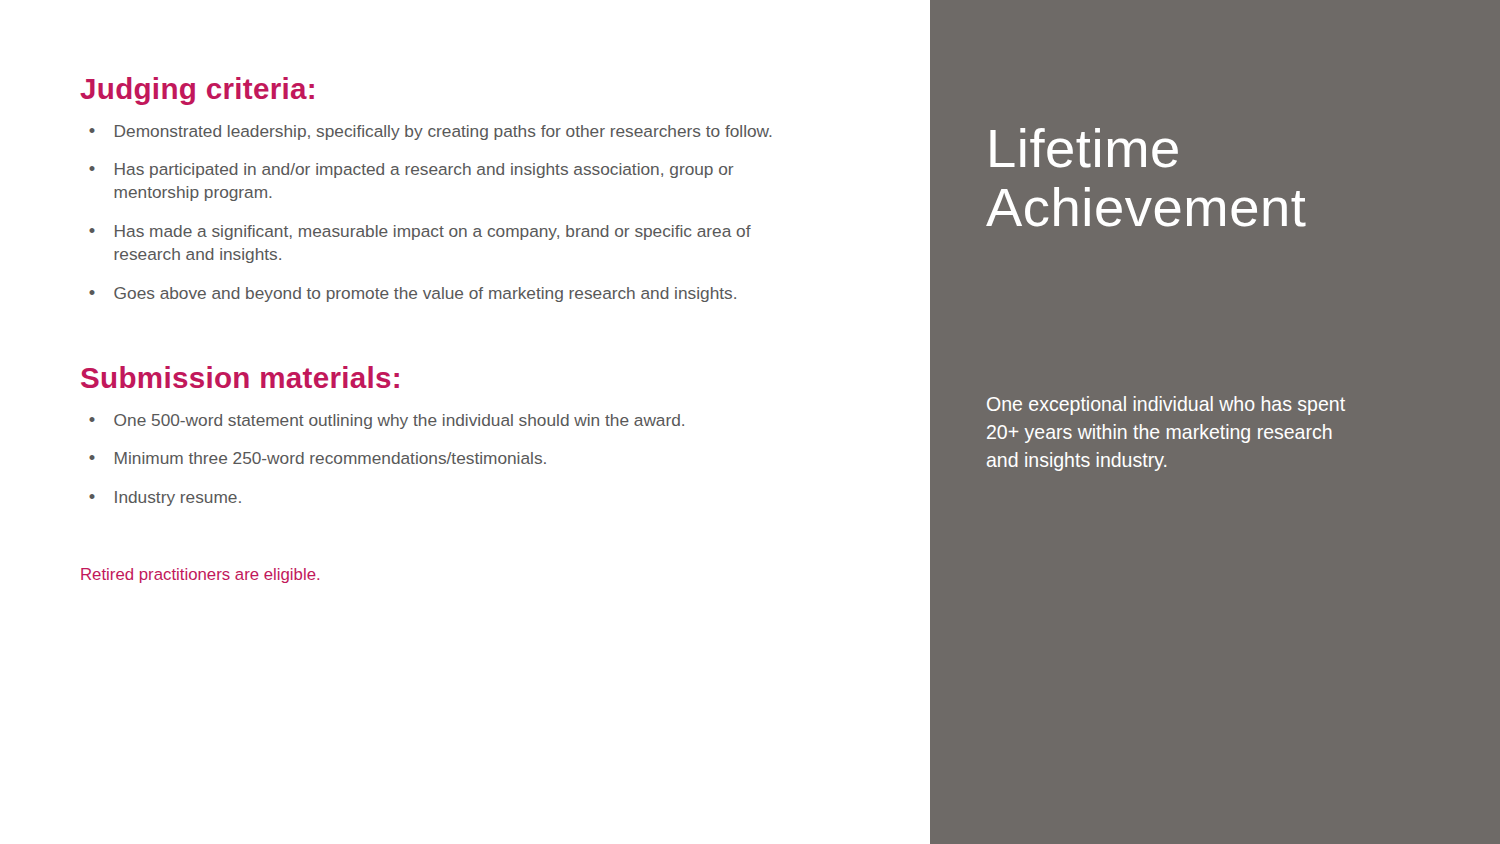Judging criteria:
Demonstrated leadership, specifically by creating paths for other researchers to follow.
Has participated in and/or impacted a research and insights association, group or mentorship program.
Has made a significant, measurable impact on a company, brand or specific area of research and insights.
Goes above and beyond to promote the value of marketing research and insights.
Submission materials:
One 500-word statement outlining why the individual should win the award.
Minimum three 250-word recommendations/testimonials.
Industry resume.
Retired practitioners are eligible.
Lifetime
Achievement
One exceptional individual who has spent 20+ years within the marketing research and insights industry.